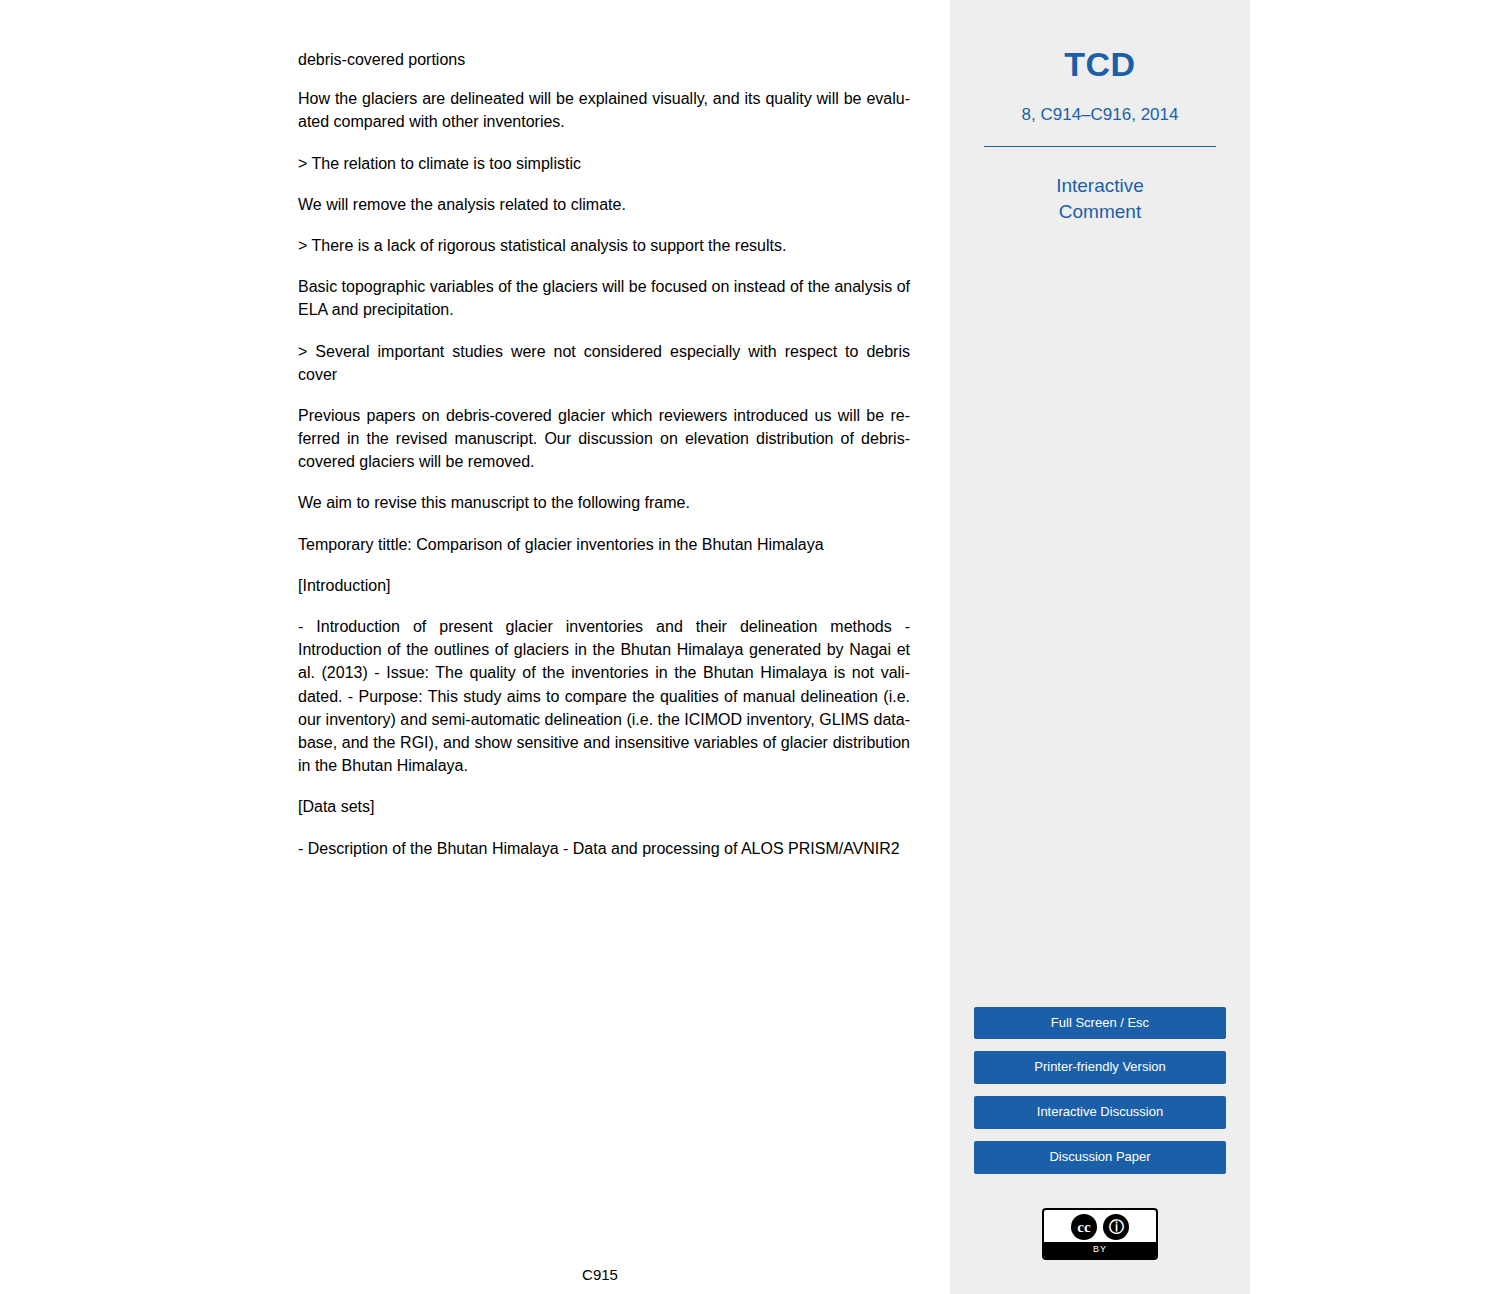debris-covered portions
How the glaciers are delineated will be explained visually, and its quality will be evaluated compared with other inventories.
> The relation to climate is too simplistic
We will remove the analysis related to climate.
> There is a lack of rigorous statistical analysis to support the results.
Basic topographic variables of the glaciers will be focused on instead of the analysis of ELA and precipitation.
> Several important studies were not considered especially with respect to debris cover
Previous papers on debris-covered glacier which reviewers introduced us will be referred in the revised manuscript. Our discussion on elevation distribution of debris-covered glaciers will be removed.
We aim to revise this manuscript to the following frame.
Temporary tittle: Comparison of glacier inventories in the Bhutan Himalaya
[Introduction]
- Introduction of present glacier inventories and their delineation methods - Introduction of the outlines of glaciers in the Bhutan Himalaya generated by Nagai et al. (2013) - Issue: The quality of the inventories in the Bhutan Himalaya is not validated. - Purpose: This study aims to compare the qualities of manual delineation (i.e. our inventory) and semi-automatic delineation (i.e. the ICIMOD inventory, GLIMS database, and the RGI), and show sensitive and insensitive variables of glacier distribution in the Bhutan Himalaya.
[Data sets]
- Description of the Bhutan Himalaya - Data and processing of ALOS PRISM/AVNIR2
C915
TCD
8, C914–C916, 2014
Interactive
Comment
Full Screen / Esc Printer-friendly Version Interactive Discussion Discussion Paper
cc
ⓘ
BY